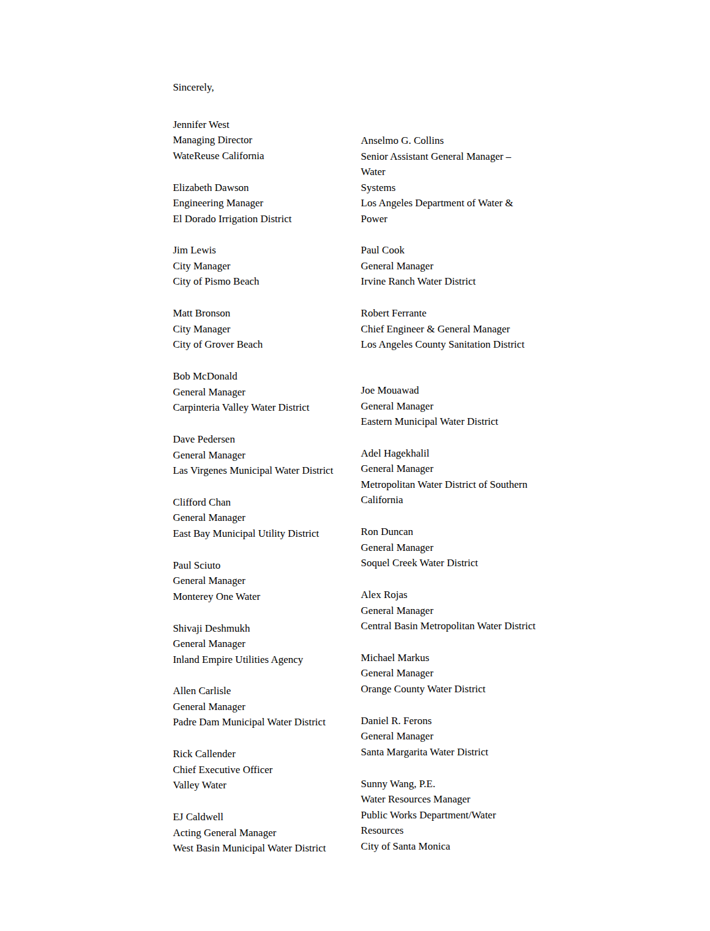Sincerely,
Jennifer West
Managing Director
WateReuse California
Elizabeth Dawson
Engineering Manager
El Dorado Irrigation District
Jim Lewis
City Manager
City of Pismo Beach
Matt Bronson
City Manager
City of Grover Beach
Bob McDonald
General Manager
Carpinteria Valley Water District
Dave Pedersen
General Manager
Las Virgenes Municipal Water District
Clifford Chan
General Manager
East Bay Municipal Utility District
Paul Sciuto
General Manager
Monterey One Water
Shivaji Deshmukh
General Manager
Inland Empire Utilities Agency
Allen Carlisle
General Manager
Padre Dam Municipal Water District
Rick Callender
Chief Executive Officer
Valley Water
EJ Caldwell
Acting General Manager
West Basin Municipal Water District
Anselmo G. Collins
Senior Assistant General Manager – Water
Systems
Los Angeles Department of Water & Power
Paul Cook
General Manager
Irvine Ranch Water District
Robert Ferrante
Chief Engineer & General Manager
Los Angeles County Sanitation District
Joe Mouawad
General Manager
Eastern Municipal Water District
Adel Hagekhalil
General Manager
Metropolitan Water District of Southern
California
Ron Duncan
General Manager
Soquel Creek Water District
Alex Rojas
General Manager
Central Basin Metropolitan Water District
Michael Markus
General Manager
Orange County Water District
Daniel R. Ferons
General Manager
Santa Margarita Water District
Sunny Wang, P.E.
Water Resources Manager
Public Works Department/Water Resources
City of Santa Monica